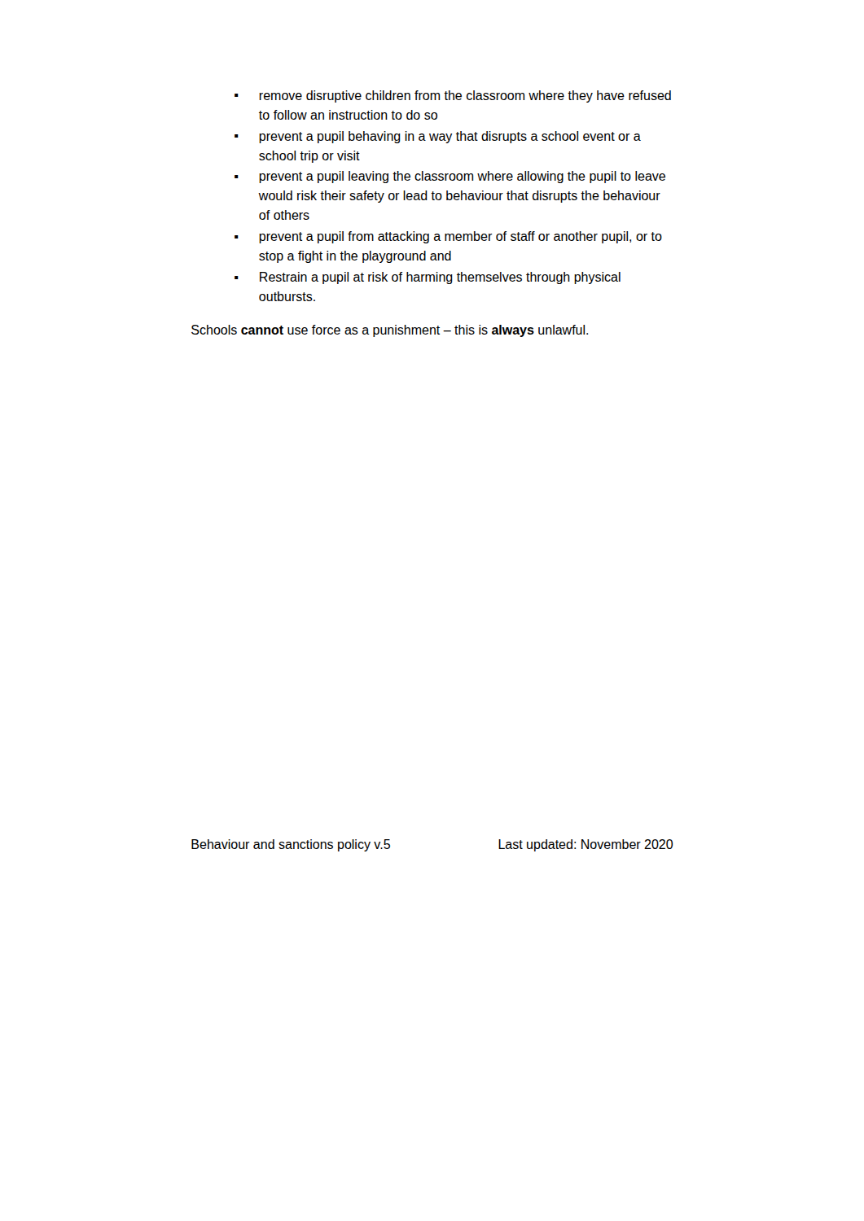remove disruptive children from the classroom where they have refused to follow an instruction to do so
prevent a pupil behaving in a way that disrupts a school event or a school trip or visit
prevent a pupil leaving the classroom where allowing the pupil to leave would risk their safety or lead to behaviour that disrupts the behaviour of others
prevent a pupil from attacking a member of staff or another pupil, or to stop a fight in the playground and
Restrain a pupil at risk of harming themselves through physical outbursts.
Schools cannot use force as a punishment – this is always unlawful.
Behaviour and sanctions policy v.5 Last updated: November 2020